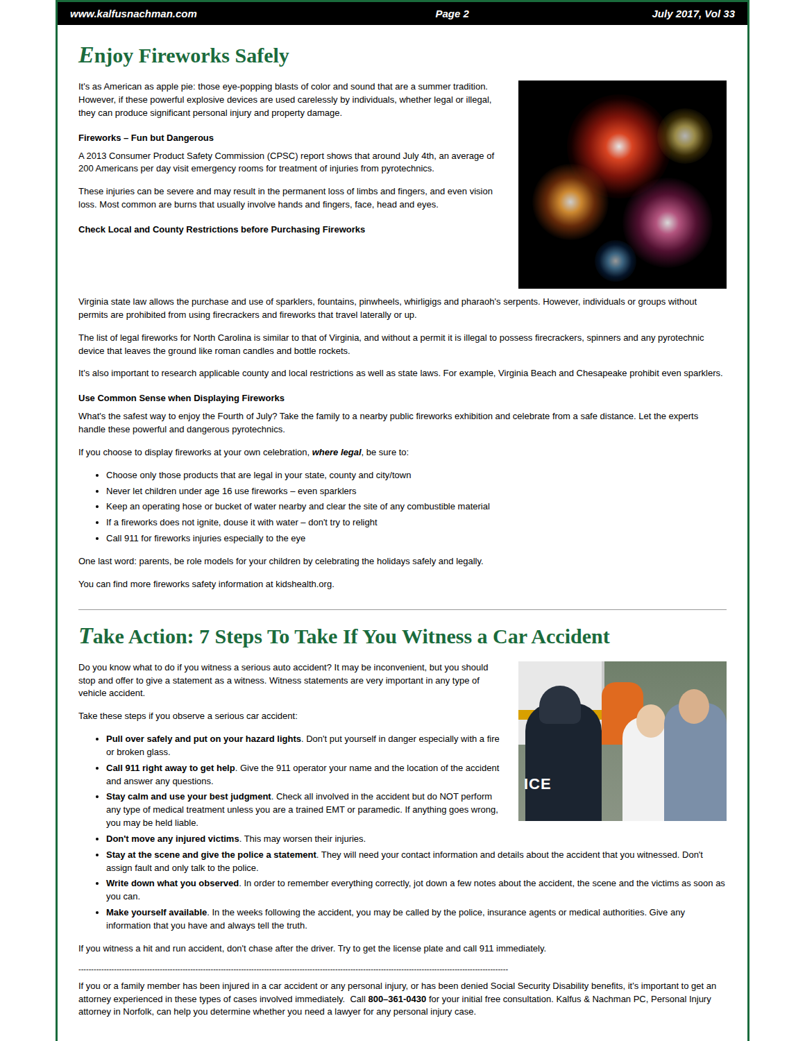www.kalfusnachman.com Page 2 July 2017, Vol 33
Enjoy Fireworks Safely
It's as American as apple pie: those eye-popping blasts of color and sound that are a summer tradition. However, if these powerful explosive devices are used carelessly by individuals, whether legal or illegal, they can produce significant personal injury and property damage.
Fireworks – Fun but Dangerous
A 2013 Consumer Product Safety Commission (CPSC) report shows that around July 4th, an average of 200 Americans per day visit emergency rooms for treatment of injuries from pyrotechnics.
These injuries can be severe and may result in the permanent loss of limbs and fingers, and even vision loss. Most common are burns that usually involve hands and fingers, face, head and eyes.
Check Local and County Restrictions before Purchasing Fireworks
Virginia state law allows the purchase and use of sparklers, fountains, pinwheels, whirligigs and pharaoh's serpents. However, individuals or groups without permits are prohibited from using firecrackers and fireworks that travel laterally or up.
The list of legal fireworks for North Carolina is similar to that of Virginia, and without a permit it is illegal to possess firecrackers, spinners and any pyrotechnic device that leaves the ground like roman candles and bottle rockets.
It's also important to research applicable county and local restrictions as well as state laws. For example, Virginia Beach and Chesapeake prohibit even sparklers.
Use Common Sense when Displaying Fireworks
What's the safest way to enjoy the Fourth of July? Take the family to a nearby public fireworks exhibition and celebrate from a safe distance. Let the experts handle these powerful and dangerous pyrotechnics.
If you choose to display fireworks at your own celebration, where legal, be sure to:
Choose only those products that are legal in your state, county and city/town
Never let children under age 16 use fireworks – even sparklers
Keep an operating hose or bucket of water nearby and clear the site of any combustible material
If a fireworks does not ignite, douse it with water – don't try to relight
Call 911 for fireworks injuries especially to the eye
One last word: parents, be role models for your children by celebrating the holidays safely and legally.
You can find more fireworks safety information at kidshealth.org.
Take Action: 7 Steps To Take If You Witness a Car Accident
ICE
Do you know what to do if you witness a serious auto accident? It may be inconvenient, but you should stop and offer to give a statement as a witness. Witness statements are very important in any type of vehicle accident.
Take these steps if you observe a serious car accident:
Pull over safely and put on your hazard lights. Don't put yourself in danger especially with a fire or broken glass.
Call 911 right away to get help. Give the 911 operator your name and the location of the accident and answer any questions.
Stay calm and use your best judgment. Check all involved in the accident but do NOT perform any type of medical treatment unless you are a trained EMT or paramedic. If anything goes wrong, you may be held liable.
Don't move any injured victims. This may worsen their injuries.
Stay at the scene and give the police a statement. They will need your contact information and details about the accident that you witnessed. Don't assign fault and only talk to the police.
Write down what you observed. In order to remember everything correctly, jot down a few notes about the accident, the scene and the victims as soon as you can.
Make yourself available. In the weeks following the accident, you may be called by the police, insurance agents or medical authorities. Give any information that you have and always tell the truth.
If you witness a hit and run accident, don't chase after the driver. Try to get the license plate and call 911 immediately.
-------------------------------------------------------------------------------------------------------------------------------------------------------------------------
If you or a family member has been injured in a car accident or any personal injury, or has been denied Social Security Disability benefits, it's important to get an attorney experienced in these types of cases involved immediately. Call 800–361-0430 for your initial free consultation. Kalfus & Nachman PC, Personal Injury attorney in Norfolk, can help you determine whether you need a lawyer for any personal injury case.